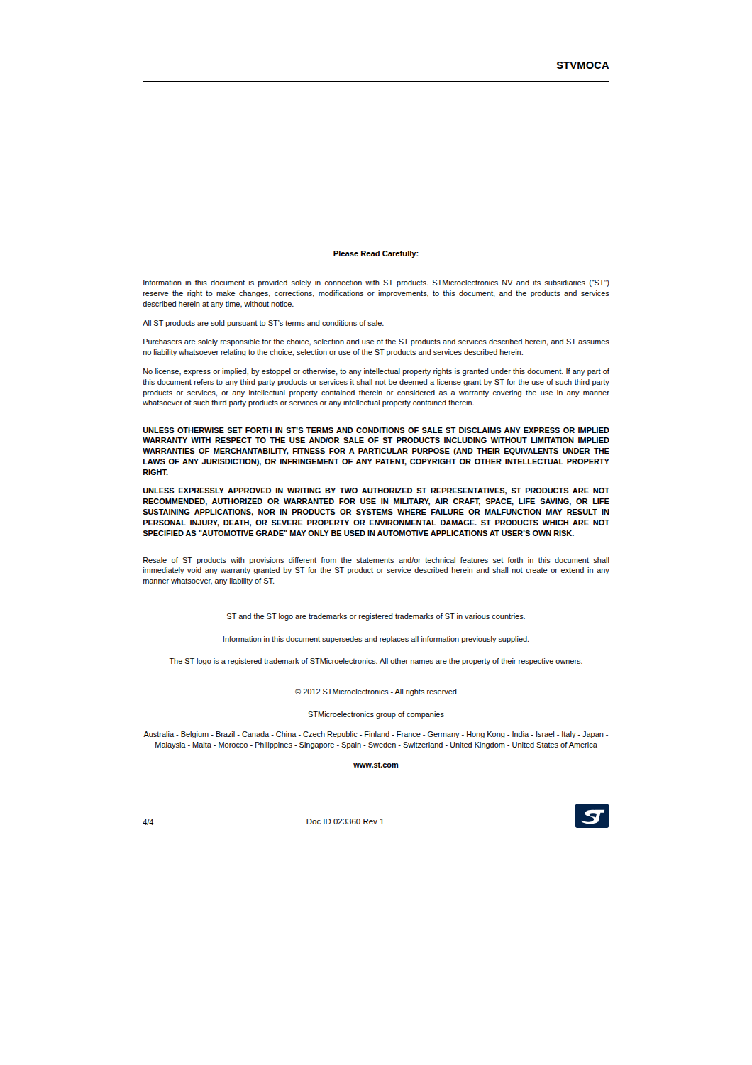STVMOCA
Please Read Carefully:
Information in this document is provided solely in connection with ST products. STMicroelectronics NV and its subsidiaries (“ST”) reserve the right to make changes, corrections, modifications or improvements, to this document, and the products and services described herein at any time, without notice.
All ST products are sold pursuant to ST’s terms and conditions of sale.
Purchasers are solely responsible for the choice, selection and use of the ST products and services described herein, and ST assumes no liability whatsoever relating to the choice, selection or use of the ST products and services described herein.
No license, express or implied, by estoppel or otherwise, to any intellectual property rights is granted under this document. If any part of this document refers to any third party products or services it shall not be deemed a license grant by ST for the use of such third party products or services, or any intellectual property contained therein or considered as a warranty covering the use in any manner whatsoever of such third party products or services or any intellectual property contained therein.
UNLESS OTHERWISE SET FORTH IN ST’S TERMS AND CONDITIONS OF SALE ST DISCLAIMS ANY EXPRESS OR IMPLIED WARRANTY WITH RESPECT TO THE USE AND/OR SALE OF ST PRODUCTS INCLUDING WITHOUT LIMITATION IMPLIED WARRANTIES OF MERCHANTABILITY, FITNESS FOR A PARTICULAR PURPOSE (AND THEIR EQUIVALENTS UNDER THE LAWS OF ANY JURISDICTION), OR INFRINGEMENT OF ANY PATENT, COPYRIGHT OR OTHER INTELLECTUAL PROPERTY RIGHT.
UNLESS EXPRESSLY APPROVED IN WRITING BY TWO AUTHORIZED ST REPRESENTATIVES, ST PRODUCTS ARE NOT RECOMMENDED, AUTHORIZED OR WARRANTED FOR USE IN MILITARY, AIR CRAFT, SPACE, LIFE SAVING, OR LIFE SUSTAINING APPLICATIONS, NOR IN PRODUCTS OR SYSTEMS WHERE FAILURE OR MALFUNCTION MAY RESULT IN PERSONAL INJURY, DEATH, OR SEVERE PROPERTY OR ENVIRONMENTAL DAMAGE. ST PRODUCTS WHICH ARE NOT SPECIFIED AS "AUTOMOTIVE GRADE" MAY ONLY BE USED IN AUTOMOTIVE APPLICATIONS AT USER’S OWN RISK.
Resale of ST products with provisions different from the statements and/or technical features set forth in this document shall immediately void any warranty granted by ST for the ST product or service described herein and shall not create or extend in any manner whatsoever, any liability of ST.
ST and the ST logo are trademarks or registered trademarks of ST in various countries.
Information in this document supersedes and replaces all information previously supplied.
The ST logo is a registered trademark of STMicroelectronics. All other names are the property of their respective owners.
© 2012 STMicroelectronics - All rights reserved
STMicroelectronics group of companies
Australia - Belgium - Brazil - Canada - China - Czech Republic - Finland - France - Germany - Hong Kong - India - Israel - Italy - Japan -
Malaysia - Malta - Morocco - Philippines - Singapore - Spain - Sweden - Switzerland - United Kingdom - United States of America
www.st.com
4/4
Doc ID 023360 Rev 1